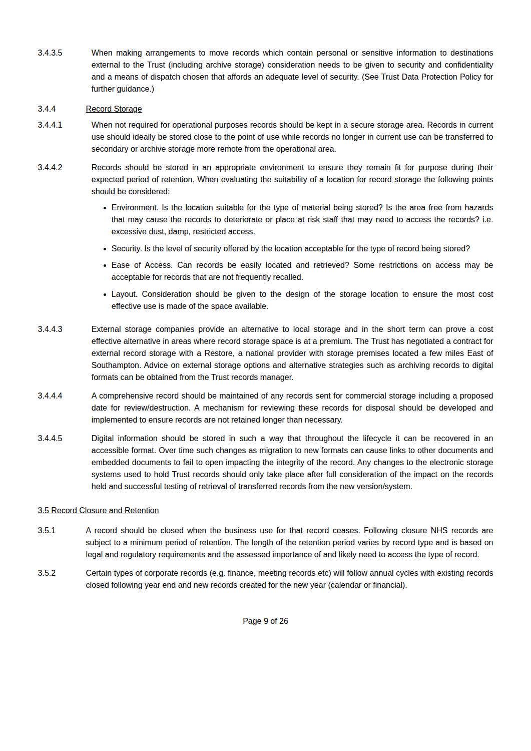3.4.3.5
When making arrangements to move records which contain personal or sensitive information to destinations external to the Trust (including archive storage) consideration needs to be given to security and confidentiality and a means of dispatch chosen that affords an adequate level of security. (See Trust Data Protection Policy for further guidance.)
3.4.4
Record Storage
3.4.4.1
When not required for operational purposes records should be kept in a secure storage area. Records in current use should ideally be stored close to the point of use while records no longer in current use can be transferred to secondary or archive storage more remote from the operational area.
3.4.4.2
Records should be stored in an appropriate environment to ensure they remain fit for purpose during their expected period of retention. When evaluating the suitability of a location for record storage the following points should be considered:
Environment. Is the location suitable for the type of material being stored? Is the area free from hazards that may cause the records to deteriorate or place at risk staff that may need to access the records? i.e. excessive dust, damp, restricted access.
Security. Is the level of security offered by the location acceptable for the type of record being stored?
Ease of Access. Can records be easily located and retrieved? Some restrictions on access may be acceptable for records that are not frequently recalled.
Layout. Consideration should be given to the design of the storage location to ensure the most cost effective use is made of the space available.
3.4.4.3
External storage companies provide an alternative to local storage and in the short term can prove a cost effective alternative in areas where record storage space is at a premium. The Trust has negotiated a contract for external record storage with a Restore, a national provider with storage premises located a few miles East of Southampton. Advice on external storage options and alternative strategies such as archiving records to digital formats can be obtained from the Trust records manager.
3.4.4.4
A comprehensive record should be maintained of any records sent for commercial storage including a proposed date for review/destruction. A mechanism for reviewing these records for disposal should be developed and implemented to ensure records are not retained longer than necessary.
3.4.4.5
Digital information should be stored in such a way that throughout the lifecycle it can be recovered in an accessible format. Over time such changes as migration to new formats can cause links to other documents and embedded documents to fail to open impacting the integrity of the record. Any changes to the electronic storage systems used to hold Trust records should only take place after full consideration of the impact on the records held and successful testing of retrieval of transferred records from the new version/system.
3.5 Record Closure and Retention
3.5.1
A record should be closed when the business use for that record ceases. Following closure NHS records are subject to a minimum period of retention. The length of the retention period varies by record type and is based on legal and regulatory requirements and the assessed importance of and likely need to access the type of record.
3.5.2
Certain types of corporate records (e.g. finance, meeting records etc) will follow annual cycles with existing records closed following year end and new records created for the new year (calendar or financial).
Page 9 of 26